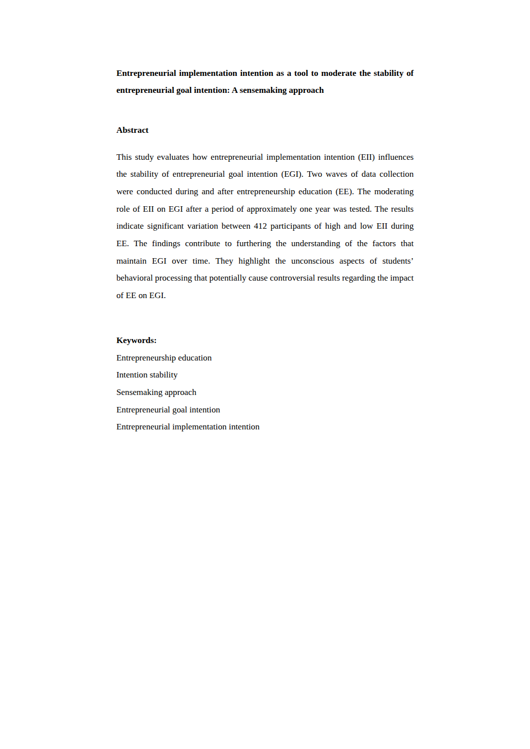Entrepreneurial implementation intention as a tool to moderate the stability of entrepreneurial goal intention: A sensemaking approach
Abstract
This study evaluates how entrepreneurial implementation intention (EII) influences the stability of entrepreneurial goal intention (EGI). Two waves of data collection were conducted during and after entrepreneurship education (EE). The moderating role of EII on EGI after a period of approximately one year was tested. The results indicate significant variation between 412 participants of high and low EII during EE. The findings contribute to furthering the understanding of the factors that maintain EGI over time. They highlight the unconscious aspects of students’ behavioral processing that potentially cause controversial results regarding the impact of EE on EGI.
Keywords:
Entrepreneurship education
Intention stability
Sensemaking approach
Entrepreneurial goal intention
Entrepreneurial implementation intention